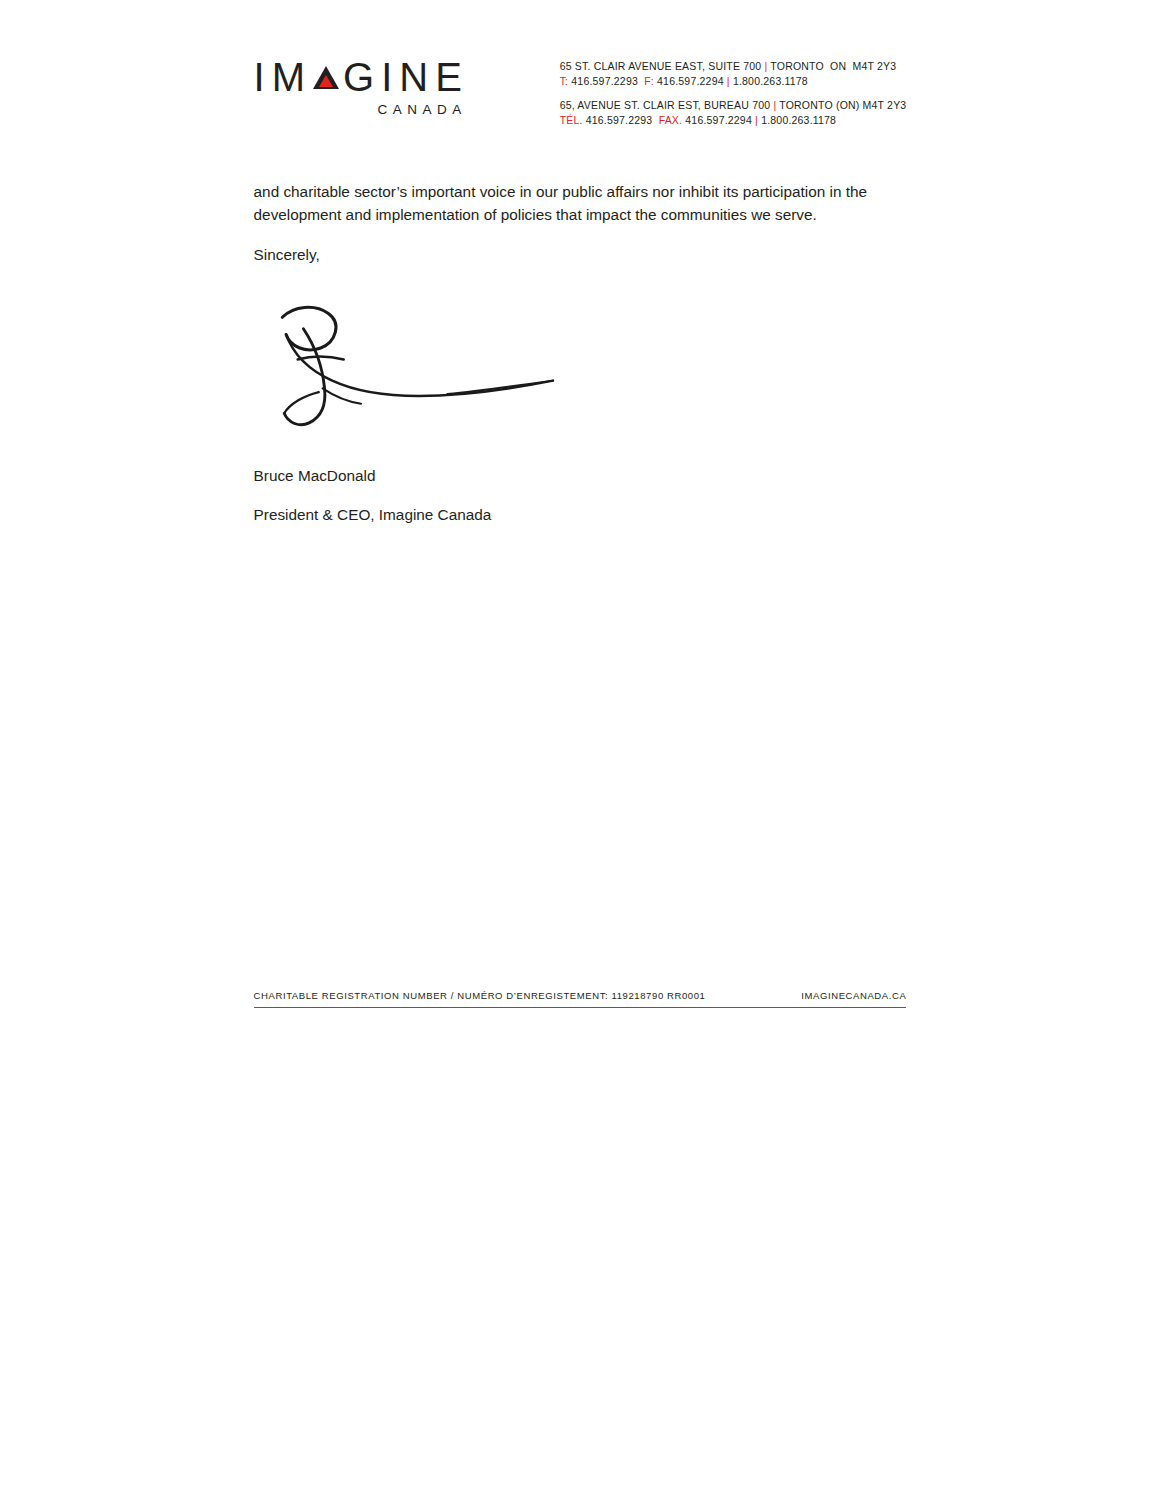IM GINE
CANADA
65 ST. CLAIR AVENUE EAST, SUITE 700 | TORONTO ON M4T 2Y3
T: 416.597.2293 F: 416.597.2294 | 1.800.263.1178
65, AVENUE ST. CLAIR EST, BUREAU 700 | TORONTO (ON) M4T 2Y3
TÉL. 416.597.2293 FAX. 416.597.2294 | 1.800.263.1178
and charitable sector’s important voice in our public affairs nor inhibit its participation in the development and implementation of policies that impact the communities we serve.
Sincerely,
Bruce MacDonald
President & CEO, Imagine Canada
CHARITABLE REGISTRATION NUMBER / NUMÉRO D’ENREGISTEMENT: 119218790 RR0001 IMAGINECANADA.CA